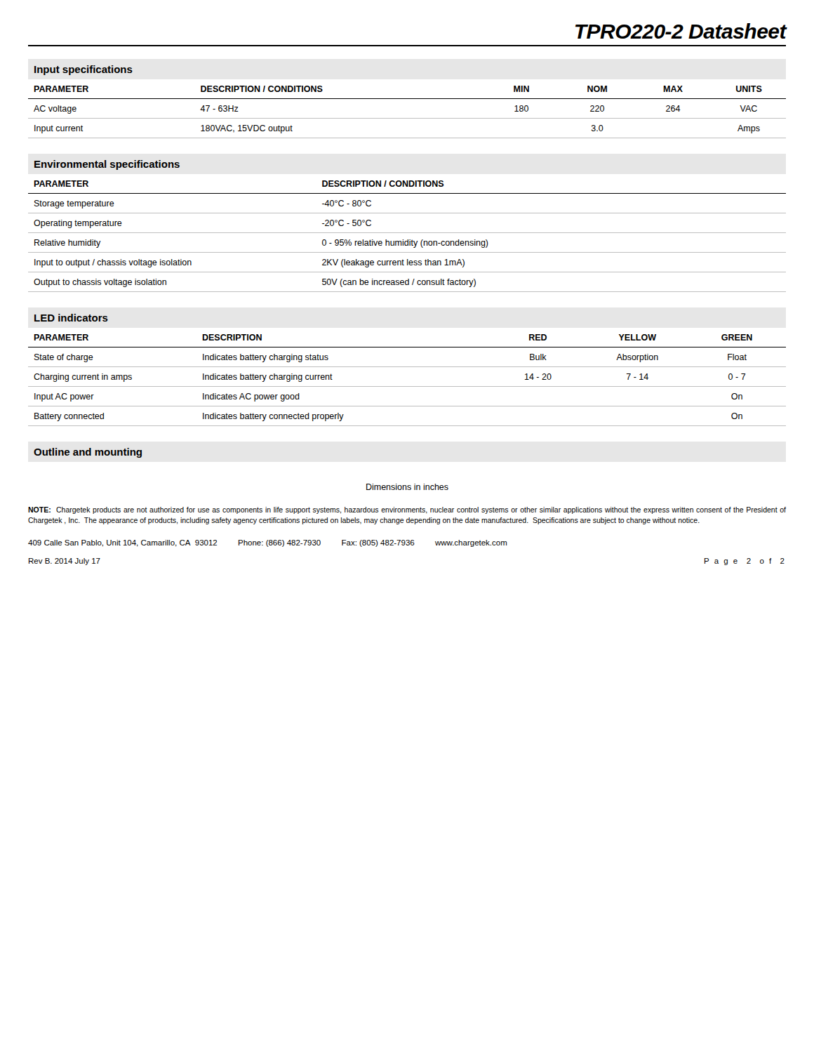TPRO220-2 Datasheet
Input specifications
| PARAMETER | DESCRIPTION / CONDITIONS | MIN | NOM | MAX | UNITS |
| --- | --- | --- | --- | --- | --- |
| AC voltage | 47 - 63Hz | 180 | 220 | 264 | VAC |
| Input current | 180VAC, 15VDC output | | 3.0 | | Amps |
Environmental specifications
| PARAMETER | DESCRIPTION / CONDITIONS |
| --- | --- |
| Storage temperature | -40°C - 80°C |
| Operating temperature | -20°C - 50°C |
| Relative humidity | 0 - 95% relative humidity (non-condensing) |
| Input to output / chassis voltage isolation | 2KV (leakage current less than 1mA) |
| Output to chassis voltage isolation | 50V (can be increased / consult factory) |
LED indicators
| PARAMETER | DESCRIPTION | RED | YELLOW | GREEN |
| --- | --- | --- | --- | --- |
| State of charge | Indicates battery charging status | Bulk | Absorption | Float |
| Charging current in amps | Indicates battery charging current | 14 - 20 | 7 - 14 | 0 - 7 |
| Input AC power | Indicates AC power good | | | On |
| Battery connected | Indicates battery connected properly | | | On |
Outline and mounting
Dimensions in inches
NOTE: Chargetek products are not authorized for use as components in life support systems, hazardous environments, nuclear control systems or other similar applications without the express written consent of the President of Chargetek , Inc. The appearance of products, including safety agency certifications pictured on labels, may change depending on the date manufactured. Specifications are subject to change without notice.
409 Calle San Pablo, Unit 104, Camarillo, CA 93012 Phone: (866) 482-7930 Fax: (805) 482-7936 www.chargetek.com
Rev B. 2014 July 17
P a g e 2 o f 2